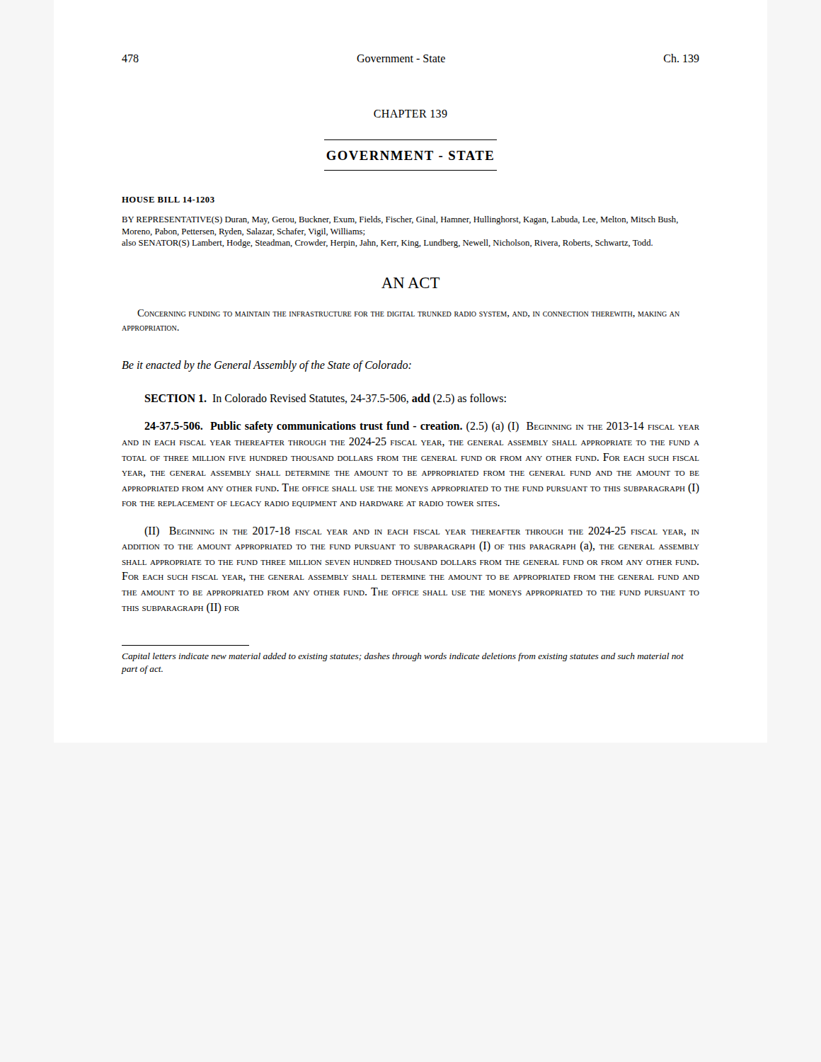478 Government - State Ch. 139
CHAPTER 139
GOVERNMENT - STATE
HOUSE BILL 14-1203
BY REPRESENTATIVE(S) Duran, May, Gerou, Buckner, Exum, Fields, Fischer, Ginal, Hamner, Hullinghorst, Kagan, Labuda, Lee, Melton, Mitsch Bush, Moreno, Pabon, Pettersen, Ryden, Salazar, Schafer, Vigil, Williams;
also SENATOR(S) Lambert, Hodge, Steadman, Crowder, Herpin, Jahn, Kerr, King, Lundberg, Newell, Nicholson, Rivera, Roberts, Schwartz, Todd.
AN ACT
Concerning funding to maintain the infrastructure for the digital trunked radio system, and, in connection therewith, making an appropriation.
Be it enacted by the General Assembly of the State of Colorado:
SECTION 1. In Colorado Revised Statutes, 24-37.5-506, add (2.5) as follows:
24-37.5-506. Public safety communications trust fund - creation. (2.5) (a) (I) Beginning in the 2013-14 fiscal year and in each fiscal year thereafter through the 2024-25 fiscal year, the general assembly shall appropriate to the fund a total of three million five hundred thousand dollars from the general fund or from any other fund. For each such fiscal year, the general assembly shall determine the amount to be appropriated from the general fund and the amount to be appropriated from any other fund. The office shall use the moneys appropriated to the fund pursuant to this subparagraph (I) for the replacement of legacy radio equipment and hardware at radio tower sites.
(II) Beginning in the 2017-18 fiscal year and in each fiscal year thereafter through the 2024-25 fiscal year, in addition to the amount appropriated to the fund pursuant to subparagraph (I) of this paragraph (a), the general assembly shall appropriate to the fund three million seven hundred thousand dollars from the general fund or from any other fund. For each such fiscal year, the general assembly shall determine the amount to be appropriated from the general fund and the amount to be appropriated from any other fund. The office shall use the moneys appropriated to the fund pursuant to this subparagraph (II) for
Capital letters indicate new material added to existing statutes; dashes through words indicate deletions from existing statutes and such material not part of act.